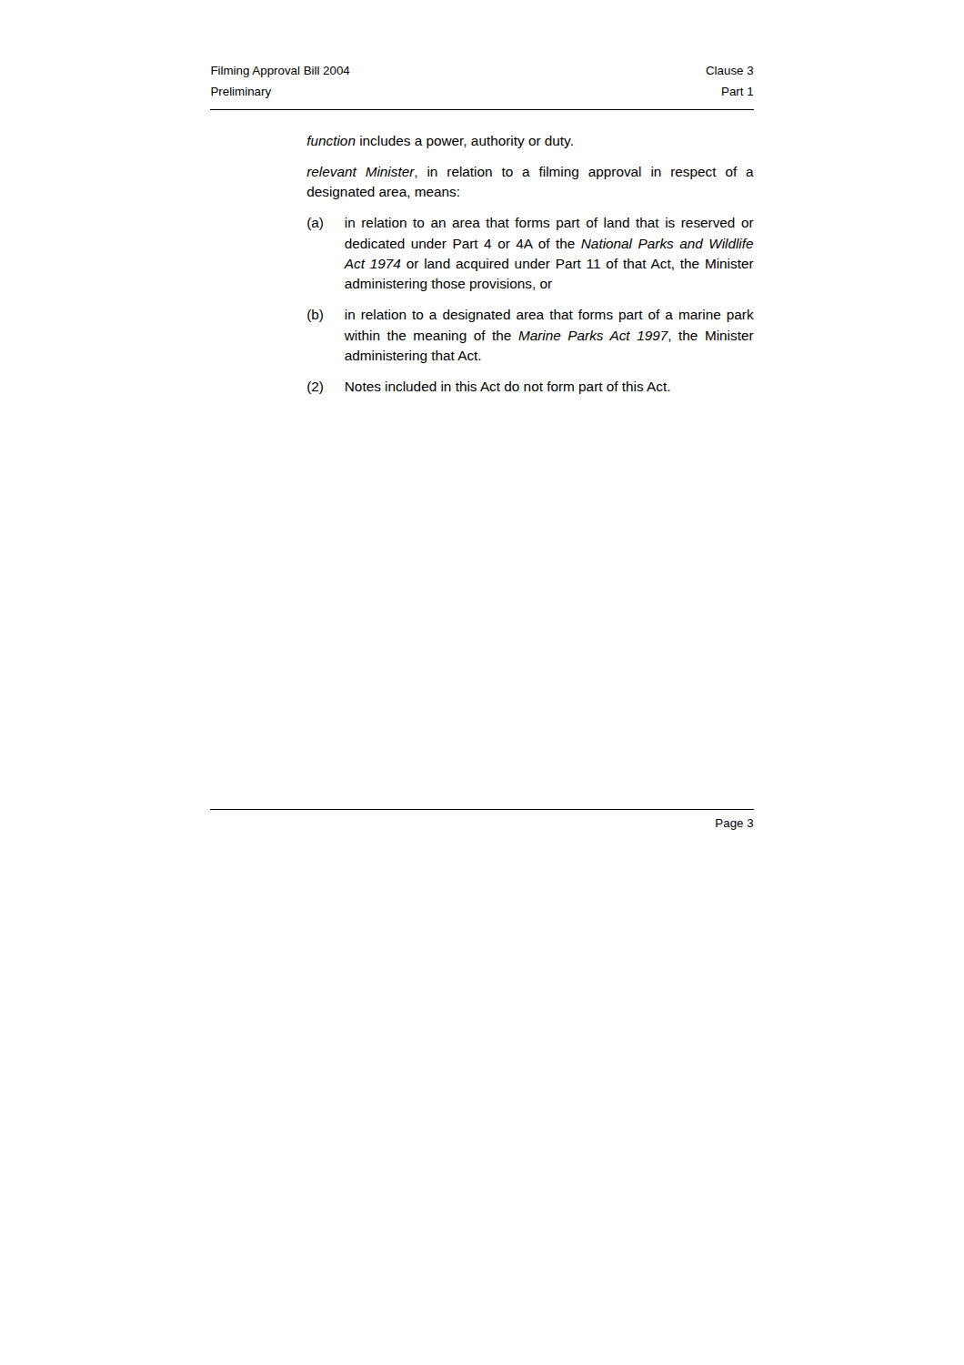| Filming Approval Bill 2004 | Clause 3 |
| Preliminary | Part 1 |
function includes a power, authority or duty.
relevant Minister, in relation to a filming approval in respect of a designated area, means:
(a) in relation to an area that forms part of land that is reserved or dedicated under Part 4 or 4A of the National Parks and Wildlife Act 1974 or land acquired under Part 11 of that Act, the Minister administering those provisions, or
(b) in relation to a designated area that forms part of a marine park within the meaning of the Marine Parks Act 1997, the Minister administering that Act.
(2) Notes included in this Act do not form part of this Act.
Page 3